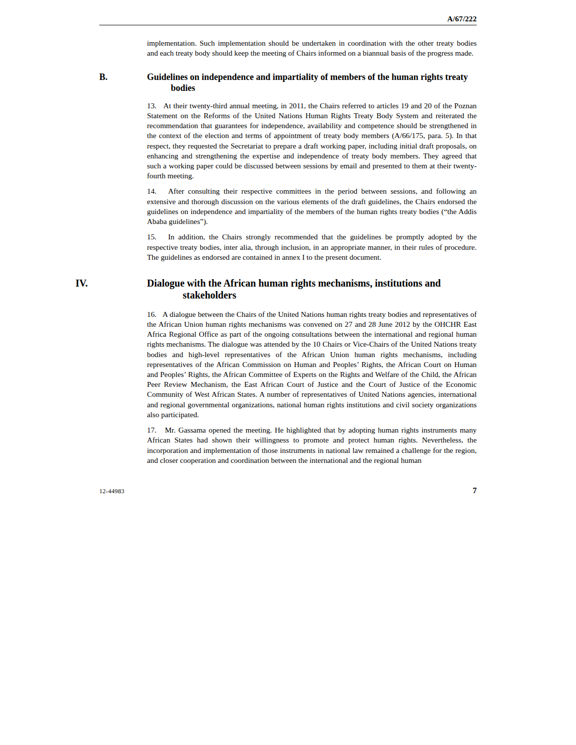A/67/222
implementation. Such implementation should be undertaken in coordination with the other treaty bodies and each treaty body should keep the meeting of Chairs informed on a biannual basis of the progress made.
B. Guidelines on independence and impartiality of members of the human rights treaty bodies
13. At their twenty-third annual meeting, in 2011, the Chairs referred to articles 19 and 20 of the Poznan Statement on the Reforms of the United Nations Human Rights Treaty Body System and reiterated the recommendation that guarantees for independence, availability and competence should be strengthened in the context of the election and terms of appointment of treaty body members (A/66/175, para. 5). In that respect, they requested the Secretariat to prepare a draft working paper, including initial draft proposals, on enhancing and strengthening the expertise and independence of treaty body members. They agreed that such a working paper could be discussed between sessions by email and presented to them at their twenty-fourth meeting.
14. After consulting their respective committees in the period between sessions, and following an extensive and thorough discussion on the various elements of the draft guidelines, the Chairs endorsed the guidelines on independence and impartiality of the members of the human rights treaty bodies (“the Addis Ababa guidelines”).
15. In addition, the Chairs strongly recommended that the guidelines be promptly adopted by the respective treaty bodies, inter alia, through inclusion, in an appropriate manner, in their rules of procedure. The guidelines as endorsed are contained in annex I to the present document.
IV. Dialogue with the African human rights mechanisms, institutions and stakeholders
16. A dialogue between the Chairs of the United Nations human rights treaty bodies and representatives of the African Union human rights mechanisms was convened on 27 and 28 June 2012 by the OHCHR East Africa Regional Office as part of the ongoing consultations between the international and regional human rights mechanisms. The dialogue was attended by the 10 Chairs or Vice-Chairs of the United Nations treaty bodies and high-level representatives of the African Union human rights mechanisms, including representatives of the African Commission on Human and Peoples’ Rights, the African Court on Human and Peoples’ Rights, the African Committee of Experts on the Rights and Welfare of the Child, the African Peer Review Mechanism, the East African Court of Justice and the Court of Justice of the Economic Community of West African States. A number of representatives of United Nations agencies, international and regional governmental organizations, national human rights institutions and civil society organizations also participated.
17. Mr. Gassama opened the meeting. He highlighted that by adopting human rights instruments many African States had shown their willingness to promote and protect human rights. Nevertheless, the incorporation and implementation of those instruments in national law remained a challenge for the region, and closer cooperation and coordination between the international and the regional human
12-44983 7